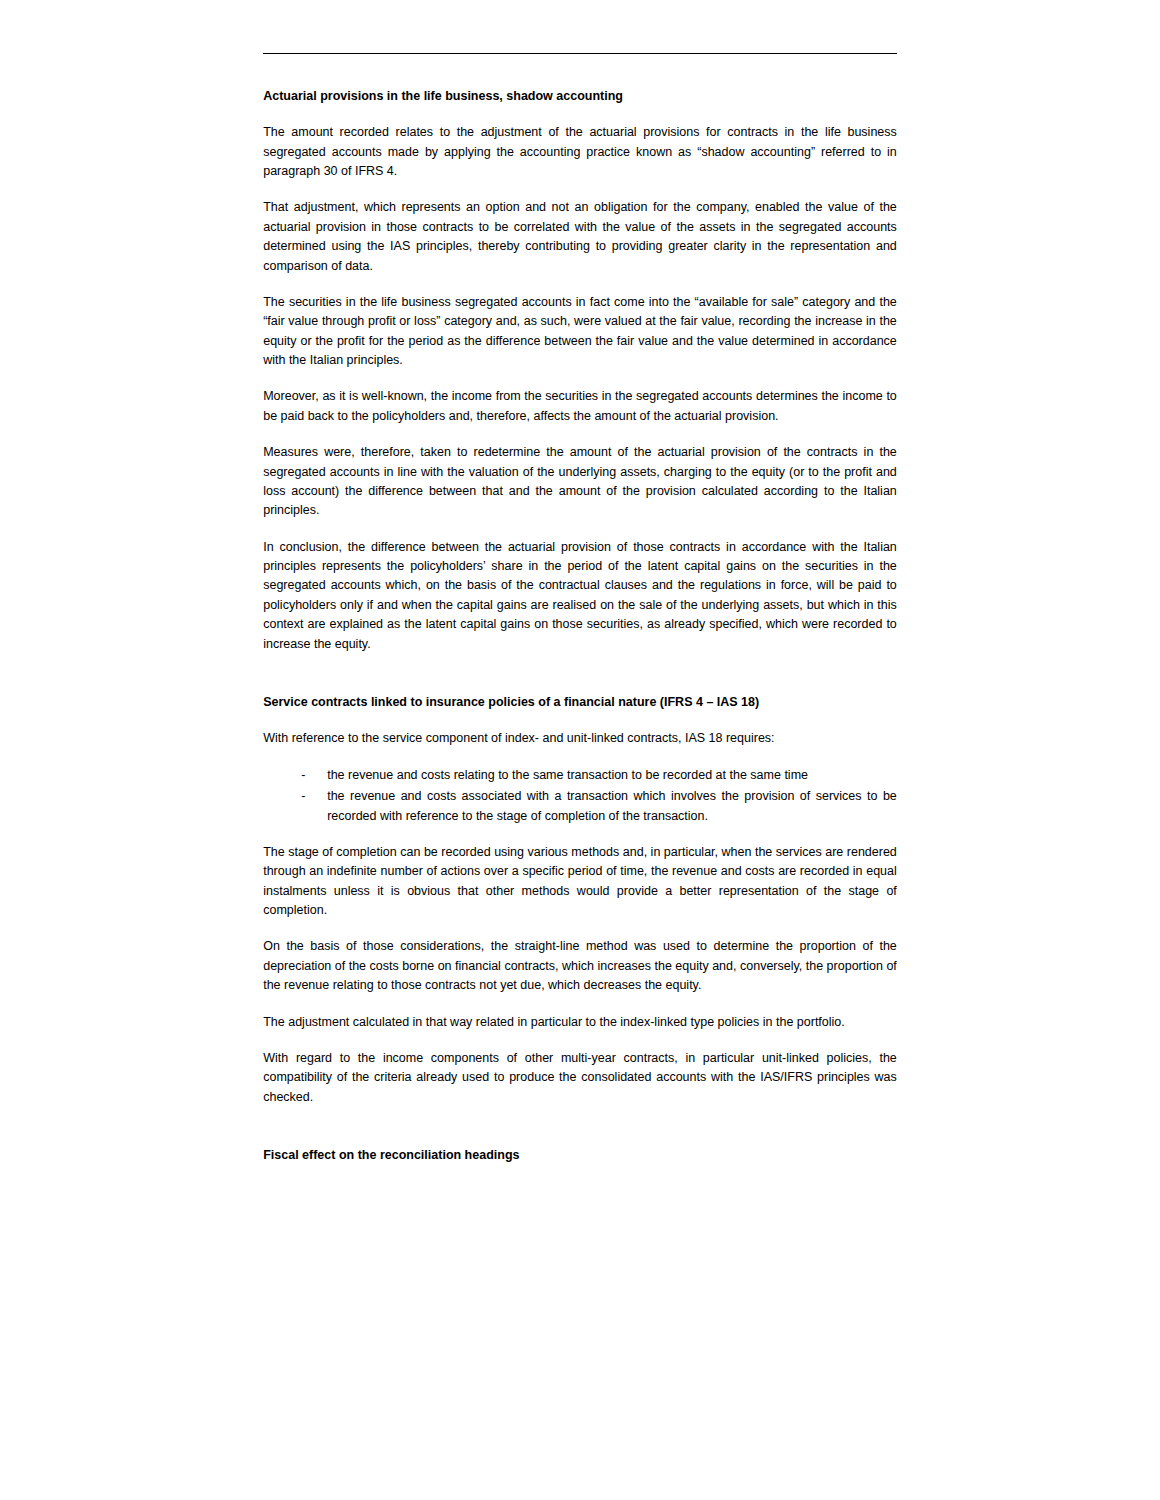Actuarial provisions in the life business, shadow accounting
The amount recorded relates to the adjustment of the actuarial provisions for contracts in the life business segregated accounts made by applying the accounting practice known as “shadow accounting” referred to in paragraph 30 of IFRS 4.
That adjustment, which represents an option and not an obligation for the company, enabled the value of the actuarial provision in those contracts to be correlated with the value of the assets in the segregated accounts determined using the IAS principles, thereby contributing to providing greater clarity in the representation and comparison of data.
The securities in the life business segregated accounts in fact come into the “available for sale” category and the “fair value through profit or loss” category and, as such, were valued at the fair value, recording the increase in the equity or the profit for the period as the difference between the fair value and the value determined in accordance with the Italian principles.
Moreover, as it is well-known, the income from the securities in the segregated accounts determines the income to be paid back to the policyholders and, therefore, affects the amount of the actuarial provision.
Measures were, therefore, taken to redetermine the amount of the actuarial provision of the contracts in the segregated accounts in line with the valuation of the underlying assets, charging to the equity (or to the profit and loss account) the difference between that and the amount of the provision calculated according to the Italian principles.
In conclusion, the difference between the actuarial provision of those contracts in accordance with the Italian principles represents the policyholders’ share in the period of the latent capital gains on the securities in the segregated accounts which, on the basis of the contractual clauses and the regulations in force, will be paid to policyholders only if and when the capital gains are realised on the sale of the underlying assets, but which in this context are explained as the latent capital gains on those securities, as already specified, which were recorded to increase the equity.
Service contracts linked to insurance policies of a financial nature (IFRS 4 – IAS 18)
With reference to the service component of index- and unit-linked contracts, IAS 18 requires:
the revenue and costs relating to the same transaction to be recorded at the same time
the revenue and costs associated with a transaction which involves the provision of services to be recorded with reference to the stage of completion of the transaction.
The stage of completion can be recorded using various methods and, in particular, when the services are rendered through an indefinite number of actions over a specific period of time, the revenue and costs are recorded in equal instalments unless it is obvious that other methods would provide a better representation of the stage of completion.
On the basis of those considerations, the straight-line method was used to determine the proportion of the depreciation of the costs borne on financial contracts, which increases the equity and, conversely, the proportion of the revenue relating to those contracts not yet due, which decreases the equity.
The adjustment calculated in that way related in particular to the index-linked type policies in the portfolio.
With regard to the income components of other multi-year contracts, in particular unit-linked policies, the compatibility of the criteria already used to produce the consolidated accounts with the IAS/IFRS principles was checked.
Fiscal effect on the reconciliation headings